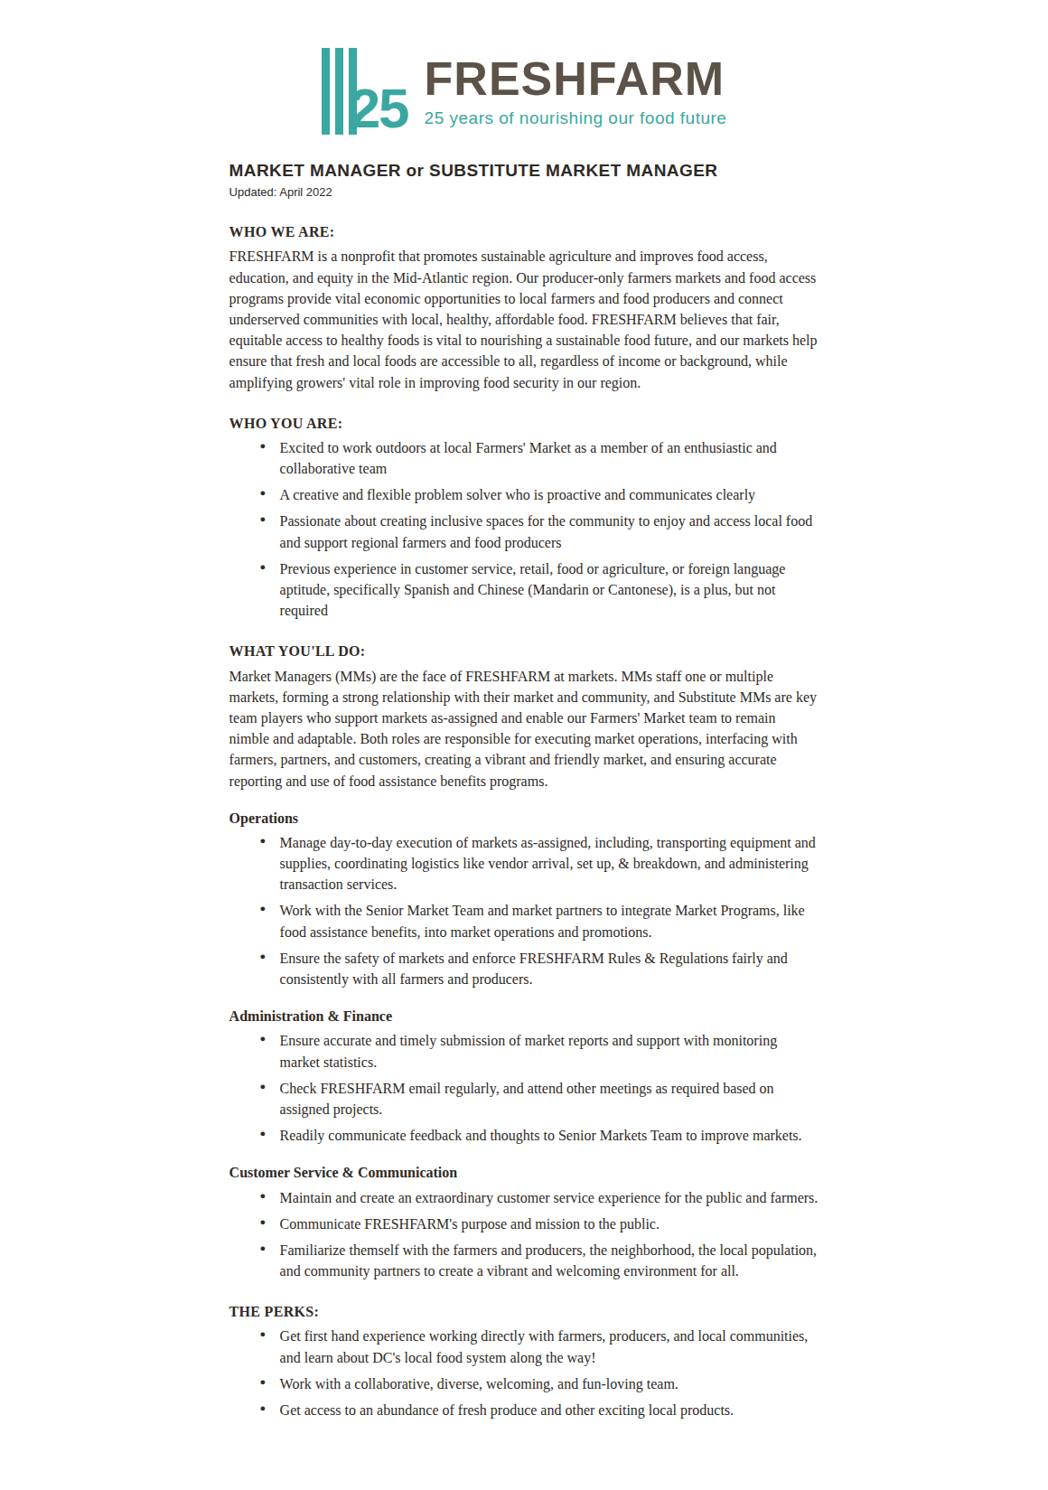25
FRESHFARM 25 years of nourishing our food future
MARKET MANAGER or SUBSTITUTE MARKET MANAGER
Updated: April 2022
WHO WE ARE:
FRESHFARM is a nonprofit that promotes sustainable agriculture and improves food access, education, and equity in the Mid-Atlantic region. Our producer-only farmers markets and food access programs provide vital economic opportunities to local farmers and food producers and connect underserved communities with local, healthy, affordable food. FRESHFARM believes that fair, equitable access to healthy foods is vital to nourishing a sustainable food future, and our markets help ensure that fresh and local foods are accessible to all, regardless of income or background, while amplifying growers' vital role in improving food security in our region.
WHO YOU ARE:
Excited to work outdoors at local Farmers' Market as a member of an enthusiastic and collaborative team
A creative and flexible problem solver who is proactive and communicates clearly
Passionate about creating inclusive spaces for the community to enjoy and access local food and support regional farmers and food producers
Previous experience in customer service, retail, food or agriculture, or foreign language aptitude, specifically Spanish and Chinese (Mandarin or Cantonese), is a plus, but not required
WHAT YOU'LL DO:
Market Managers (MMs) are the face of FRESHFARM at markets. MMs staff one or multiple markets, forming a strong relationship with their market and community, and Substitute MMs are key team players who support markets as-assigned and enable our Farmers' Market team to remain nimble and adaptable. Both roles are responsible for executing market operations, interfacing with farmers, partners, and customers, creating a vibrant and friendly market, and ensuring accurate reporting and use of food assistance benefits programs.
Operations
Manage day-to-day execution of markets as-assigned, including, transporting equipment and supplies, coordinating logistics like vendor arrival, set up, & breakdown, and administering transaction services.
Work with the Senior Market Team and market partners to integrate Market Programs, like food assistance benefits, into market operations and promotions.
Ensure the safety of markets and enforce FRESHFARM Rules & Regulations fairly and consistently with all farmers and producers.
Administration & Finance
Ensure accurate and timely submission of market reports and support with monitoring market statistics.
Check FRESHFARM email regularly, and attend other meetings as required based on assigned projects.
Readily communicate feedback and thoughts to Senior Markets Team to improve markets.
Customer Service & Communication
Maintain and create an extraordinary customer service experience for the public and farmers.
Communicate FRESHFARM's purpose and mission to the public.
Familiarize themself with the farmers and producers, the neighborhood, the local population, and community partners to create a vibrant and welcoming environment for all.
THE PERKS:
Get first hand experience working directly with farmers, producers, and local communities, and learn about DC's local food system along the way!
Work with a collaborative, diverse, welcoming, and fun-loving team.
Get access to an abundance of fresh produce and other exciting local products.